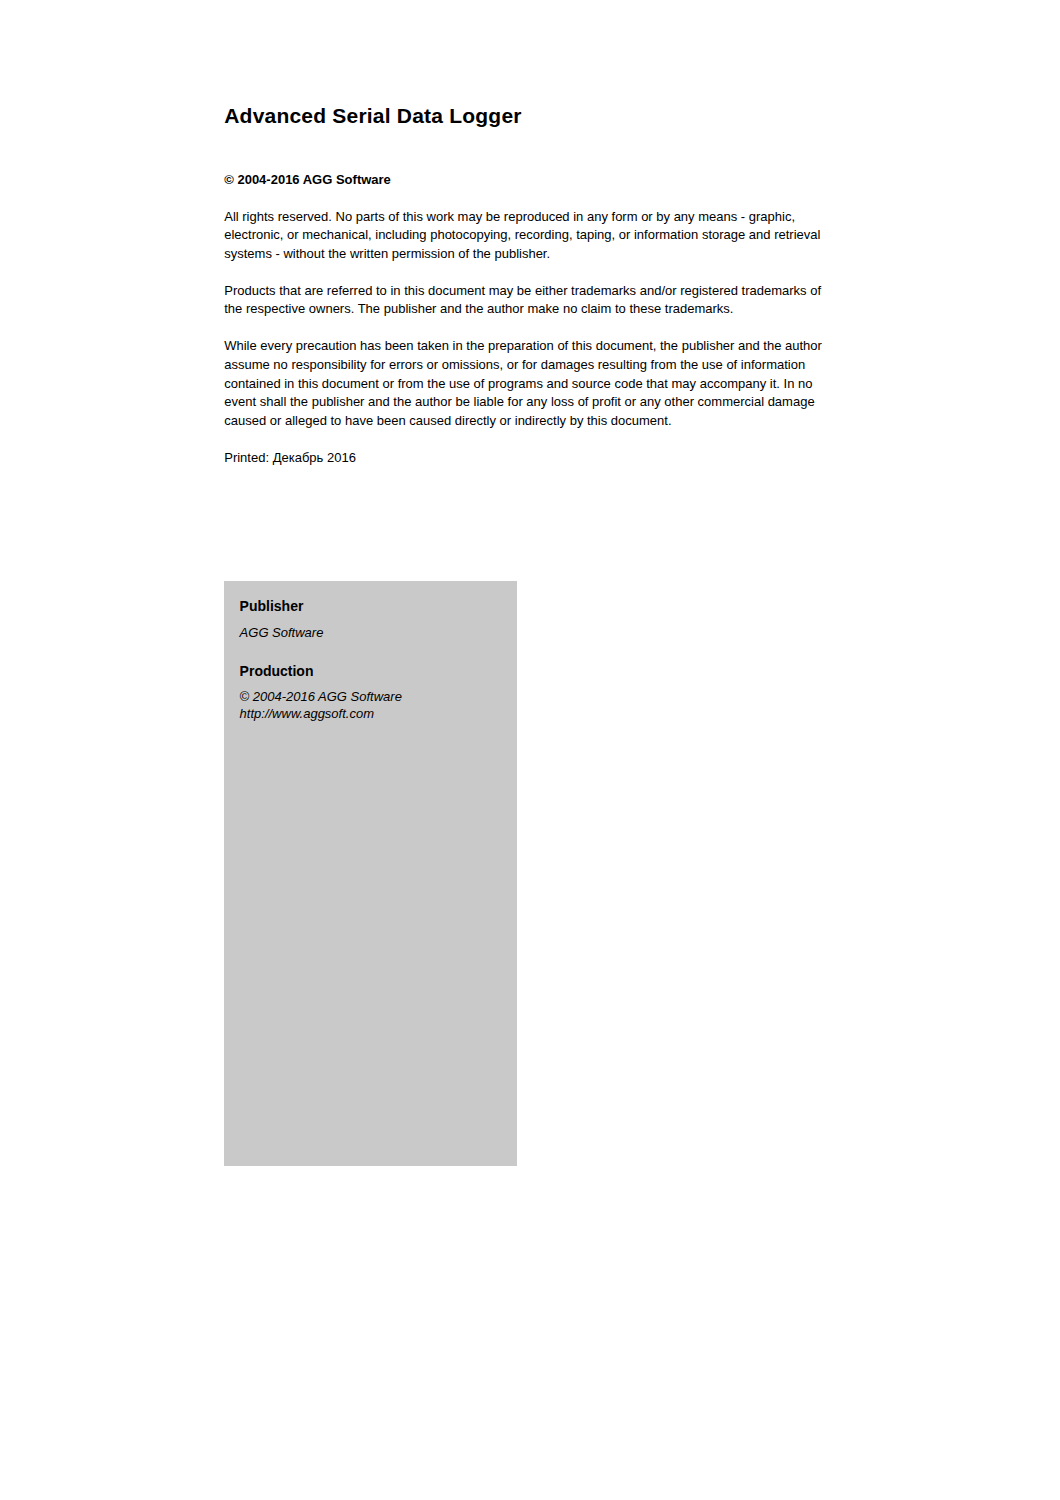Advanced Serial Data Logger
© 2004-2016 AGG Software
All rights reserved. No parts of this work may be reproduced in any form or by any means - graphic, electronic, or mechanical, including photocopying, recording, taping, or information storage and retrieval systems - without the written permission of the publisher.
Products that are referred to in this document may be either trademarks and/or registered trademarks of the respective owners. The publisher and the author make no claim to these trademarks.
While every precaution has been taken in the preparation of this document, the publisher and the author assume no responsibility for errors or omissions, or for damages resulting from the use of information contained in this document or from the use of programs and source code that may accompany it. In no event shall the publisher and the author be liable for any loss of profit or any other commercial damage caused or alleged to have been caused directly or indirectly by this document.
Printed: Декабрь 2016
Publisher
AGG Software
Production
© 2004-2016 AGG Software
http://www.aggsoft.com